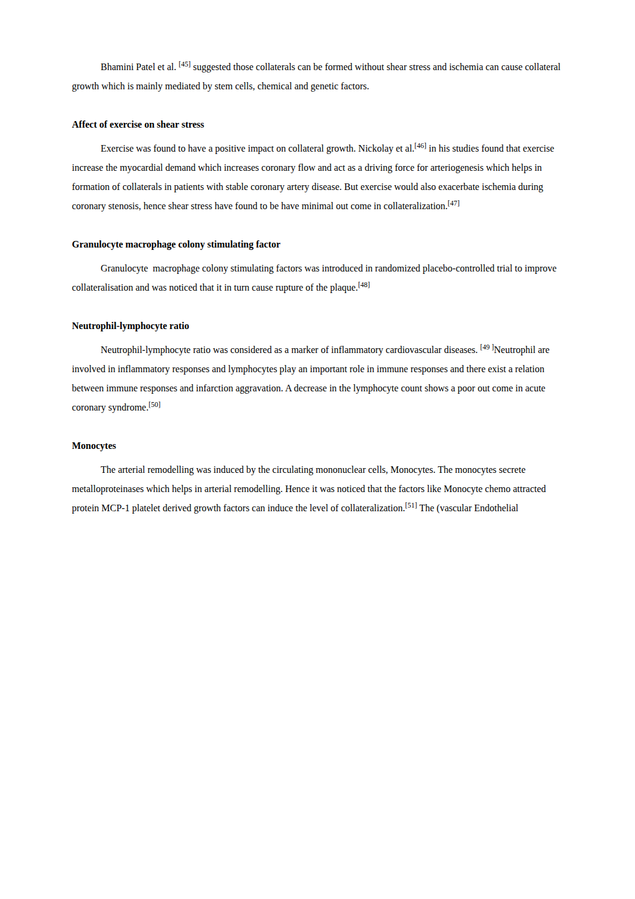Bhamini Patel et al. [45] suggested those collaterals can be formed without shear stress and ischemia can cause collateral growth which is mainly mediated by stem cells, chemical and genetic factors.
Affect of exercise on shear stress
Exercise was found to have a positive impact on collateral growth. Nickolay et al.[46] in his studies found that exercise increase the myocardial demand which increases coronary flow and act as a driving force for arteriogenesis which helps in formation of collaterals in patients with stable coronary artery disease. But exercise would also exacerbate ischemia during coronary stenosis, hence shear stress have found to be have minimal out come in collateralization.[47]
Granulocyte macrophage colony stimulating factor
Granulocyte macrophage colony stimulating factors was introduced in randomized placebo-controlled trial to improve collateralisation and was noticed that it in turn cause rupture of the plaque.[48]
Neutrophil-lymphocyte ratio
Neutrophil-lymphocyte ratio was considered as a marker of inflammatory cardiovascular diseases. [49 ]Neutrophil are involved in inflammatory responses and lymphocytes play an important role in immune responses and there exist a relation between immune responses and infarction aggravation. A decrease in the lymphocyte count shows a poor out come in acute coronary syndrome.[50]
Monocytes
The arterial remodelling was induced by the circulating mononuclear cells, Monocytes. The monocytes secrete metalloproteinases which helps in arterial remodelling. Hence it was noticed that the factors like Monocyte chemo attracted protein MCP-1 platelet derived growth factors can induce the level of collateralization.[51] The (vascular Endothelial